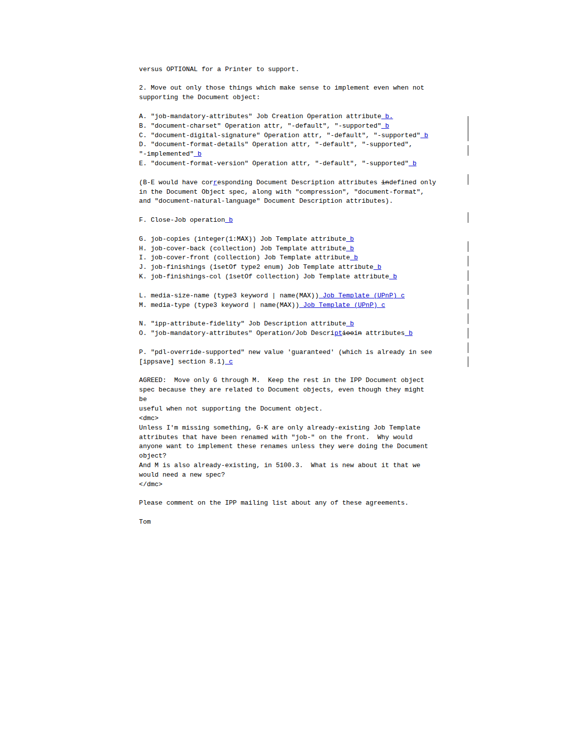versus OPTIONAL for a Printer to support.

2. Move out only those things which make sense to implement even when not
supporting the Document object:

A. "job-mandatory-attributes" Job Creation Operation attribute b.
B. "document-charset" Operation attr, "-default", "-supported" b
C. "document-digital-signature" Operation attr, "-default", "-supported" b
D. "document-format-details" Operation attr, "-default", "-supported",
"-implemented" b
E. "document-format-version" Operation attr, "-default", "-supported" b

(B-E would have corresponding Document Description attributes indefined only
in the Document Object spec, along with "compression", "document-format",
and "document-natural-language" Document Description attributes).

F. Close-Job operation b

G. job-copies (integer(1:MAX)) Job Template attribute b
H. job-cover-back (collection) Job Template attribute b
I. job-cover-front (collection) Job Template attribute b
J. job-finishings (1setOf type2 enum) Job Template attribute b
K. job-finishings-col (1setOf collection) Job Template attribute b

L. media-size-name (type3 keyword | name(MAX)) Job Template (UPnP) c
M. media-type (type3 keyword | name(MAX)) Job Template (UPnP) c

N. "ipp-attribute-fidelity" Job Description attribute b
O. "job-mandatory-attributes" Operation/Job Descript iooin attributes b

P. "pdl-override-supported" new value 'guaranteed' (which is already in see
[ippsave] section 8.1) c

AGREED:  Move only G through M.  Keep the rest in the IPP Document object
spec because they are related to Document objects, even though they might
be
useful when not supporting the Document object.
<dmc>
Unless I'm missing something, G-K are only already-existing Job Template
attributes that have been renamed with "job-" on the front.  Why would
anyone want to implement these renames unless they were doing the Document
object?
And M is also already-existing, in 5100.3.  What is new about it that we
would need a new spec?
</dmc>

Please comment on the IPP mailing list about any of these agreements.

Tom